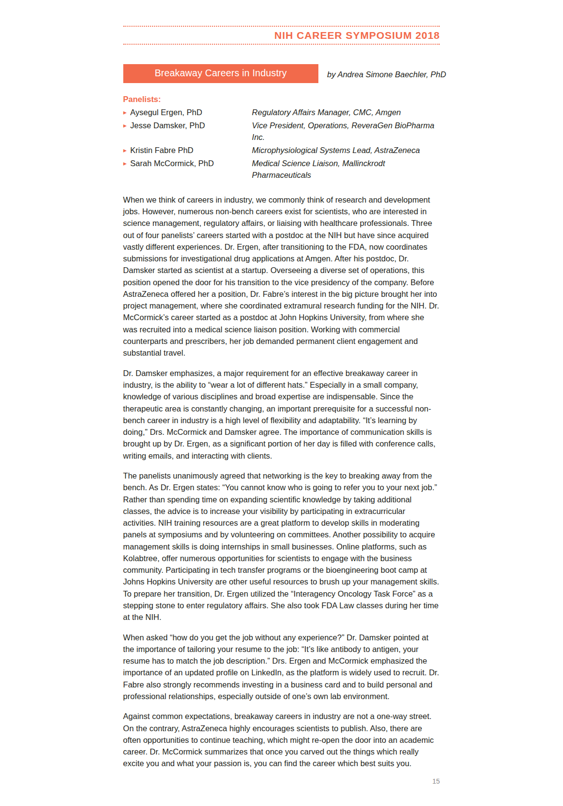NIH Career Symposium 2018
Breakaway Careers in Industry
by Andrea Simone Baechler, PhD
Panelists:
▸Aysegul Ergen, PhD Regulatory Affairs Manager, CMC, Amgen
▸Jesse Damsker, PhD Vice President, Operations, ReveraGen BioPharma Inc.
▸Kristin Fabre PhD Microphysiological Systems Lead, AstraZeneca
▸Sarah McCormick, PhD Medical Science Liaison, Mallinckrodt Pharmaceuticals
When we think of careers in industry, we commonly think of research and development jobs. However, numerous non-bench careers exist for scientists, who are interested in science management, regulatory affairs, or liaising with healthcare professionals. Three out of four panelists’ careers started with a postdoc at the NIH but have since acquired vastly different experiences. Dr. Ergen, after transitioning to the FDA, now coordinates submissions for investigational drug applications at Amgen. After his postdoc, Dr. Damsker started as scientist at a startup. Overseeing a diverse set of operations, this position opened the door for his transition to the vice presidency of the company. Before AstraZeneca offered her a position, Dr. Fabre’s interest in the big picture brought her into project management, where she coordinated extramural research funding for the NIH. Dr. McCormick’s career started as a postdoc at John Hopkins University, from where she was recruited into a medical science liaison position. Working with commercial counterparts and prescribers, her job demanded permanent client engagement and substantial travel.
Dr. Damsker emphasizes, a major requirement for an effective breakaway career in industry, is the ability to “wear a lot of different hats.” Especially in a small company, knowledge of various disciplines and broad expertise are indispensable. Since the therapeutic area is constantly changing, an important prerequisite for a successful non-bench career in industry is a high level of flexibility and adaptability. “It’s learning by doing,” Drs. McCormick and Damsker agree. The importance of communication skills is brought up by Dr. Ergen, as a significant portion of her day is filled with conference calls, writing emails, and interacting with clients.
The panelists unanimously agreed that networking is the key to breaking away from the bench. As Dr. Ergen states: “You cannot know who is going to refer you to your next job.” Rather than spending time on expanding scientific knowledge by taking additional classes, the advice is to increase your visibility by participating in extracurricular activities. NIH training resources are a great platform to develop skills in moderating panels at symposiums and by volunteering on committees. Another possibility to acquire management skills is doing internships in small businesses. Online platforms, such as Kolabtree, offer numerous opportunities for scientists to engage with the business community. Participating in tech transfer programs or the bioengineering boot camp at Johns Hopkins University are other useful resources to brush up your management skills. To prepare her transition, Dr. Ergen utilized the “Interagency Oncology Task Force” as a stepping stone to enter regulatory affairs. She also took FDA Law classes during her time at the NIH.
When asked “how do you get the job without any experience?” Dr. Damsker pointed at the importance of tailoring your resume to the job: “It’s like antibody to antigen, your resume has to match the job description.” Drs. Ergen and McCormick emphasized the importance of an updated profile on LinkedIn, as the platform is widely used to recruit. Dr. Fabre also strongly recommends investing in a business card and to build personal and professional relationships, especially outside of one’s own lab environment.
Against common expectations, breakaway careers in industry are not a one-way street. On the contrary, AstraZeneca highly encourages scientists to publish. Also, there are often opportunities to continue teaching, which might re-open the door into an academic career. Dr. McCormick summarizes that once you carved out the things which really excite you and what your passion is, you can find the career which best suits you.
15